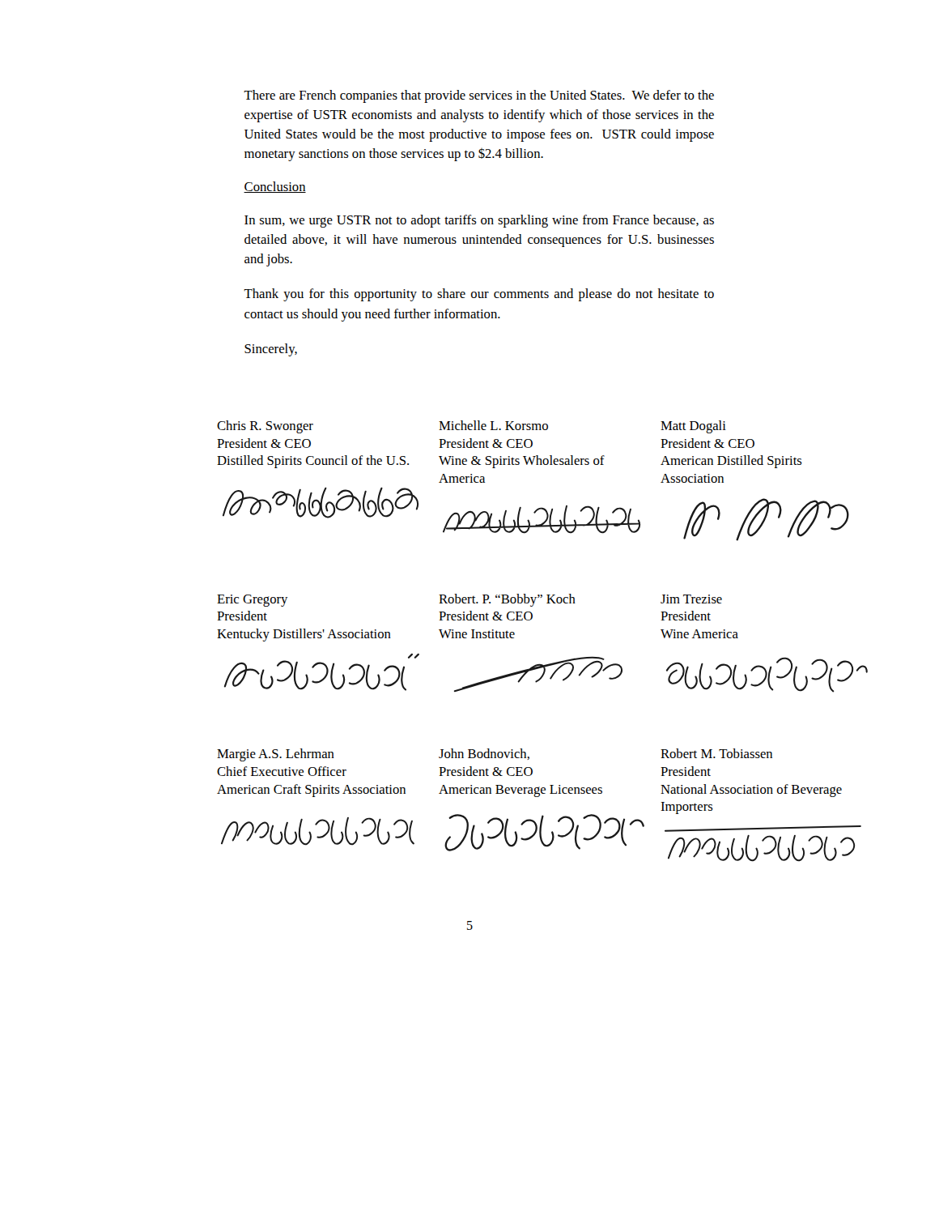There are French companies that provide services in the United States. We defer to the expertise of USTR economists and analysts to identify which of those services in the United States would be the most productive to impose fees on. USTR could impose monetary sanctions on those services up to $2.4 billion.
Conclusion
In sum, we urge USTR not to adopt tariffs on sparkling wine from France because, as detailed above, it will have numerous unintended consequences for U.S. businesses and jobs.
Thank you for this opportunity to share our comments and please do not hesitate to contact us should you need further information.
Sincerely,
| Chris R. Swonger President & CEO Distilled Spirits Council of the U.S. | Michelle L. Korsmo President & CEO Wine & Spirits Wholesalers of America | Matt Dogali President & CEO American Distilled Spirits Association |
| Eric Gregory President Kentucky Distillers' Association | Robert. P. “Bobby” Koch President & CEO Wine Institute | Jim Trezise President Wine America |
| Margie A.S. Lehrman Chief Executive Officer American Craft Spirits Association | John Bodnovich, President & CEO American Beverage Licensees | Robert M. Tobiassen President National Association of Beverage Importers |
5